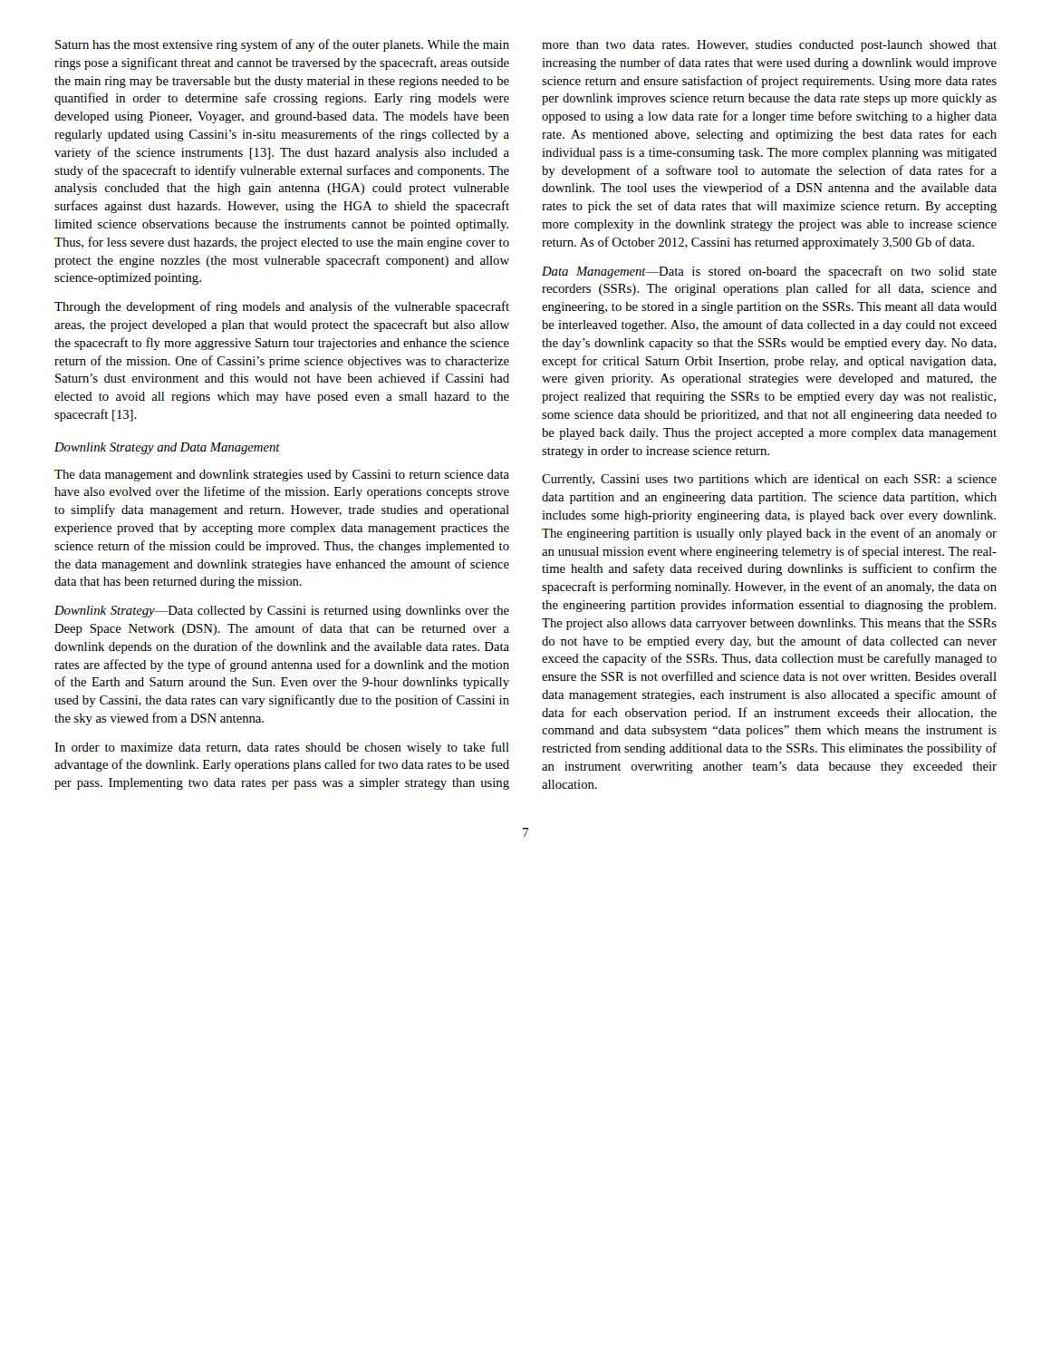Saturn has the most extensive ring system of any of the outer planets. While the main rings pose a significant threat and cannot be traversed by the spacecraft, areas outside the main ring may be traversable but the dusty material in these regions needed to be quantified in order to determine safe crossing regions. Early ring models were developed using Pioneer, Voyager, and ground-based data. The models have been regularly updated using Cassini’s in-situ measurements of the rings collected by a variety of the science instruments [13]. The dust hazard analysis also included a study of the spacecraft to identify vulnerable external surfaces and components. The analysis concluded that the high gain antenna (HGA) could protect vulnerable surfaces against dust hazards. However, using the HGA to shield the spacecraft limited science observations because the instruments cannot be pointed optimally. Thus, for less severe dust hazards, the project elected to use the main engine cover to protect the engine nozzles (the most vulnerable spacecraft component) and allow science-optimized pointing.
Through the development of ring models and analysis of the vulnerable spacecraft areas, the project developed a plan that would protect the spacecraft but also allow the spacecraft to fly more aggressive Saturn tour trajectories and enhance the science return of the mission. One of Cassini’s prime science objectives was to characterize Saturn’s dust environment and this would not have been achieved if Cassini had elected to avoid all regions which may have posed even a small hazard to the spacecraft [13].
Downlink Strategy and Data Management
The data management and downlink strategies used by Cassini to return science data have also evolved over the lifetime of the mission. Early operations concepts strove to simplify data management and return. However, trade studies and operational experience proved that by accepting more complex data management practices the science return of the mission could be improved. Thus, the changes implemented to the data management and downlink strategies have enhanced the amount of science data that has been returned during the mission.
Downlink Strategy—Data collected by Cassini is returned using downlinks over the Deep Space Network (DSN). The amount of data that can be returned over a downlink depends on the duration of the downlink and the available data rates. Data rates are affected by the type of ground antenna used for a downlink and the motion of the Earth and Saturn around the Sun. Even over the 9-hour downlinks typically used by Cassini, the data rates can vary significantly due to the position of Cassini in the sky as viewed from a DSN antenna.
In order to maximize data return, data rates should be chosen wisely to take full advantage of the downlink. Early operations plans called for two data rates to be used per pass. Implementing two data rates per pass was a simpler strategy than using more than two data rates. However, studies conducted post-launch showed that increasing the number of data rates that were used during a downlink would improve science return and ensure satisfaction of project requirements. Using more data rates per downlink improves science return because the data rate steps up more quickly as opposed to using a low data rate for a longer time before switching to a higher data rate. As mentioned above, selecting and optimizing the best data rates for each individual pass is a time-consuming task. The more complex planning was mitigated by development of a software tool to automate the selection of data rates for a downlink. The tool uses the viewperiod of a DSN antenna and the available data rates to pick the set of data rates that will maximize science return. By accepting more complexity in the downlink strategy the project was able to increase science return. As of October 2012, Cassini has returned approximately 3,500 Gb of data.
Data Management—Data is stored on-board the spacecraft on two solid state recorders (SSRs). The original operations plan called for all data, science and engineering, to be stored in a single partition on the SSRs. This meant all data would be interleaved together. Also, the amount of data collected in a day could not exceed the day’s downlink capacity so that the SSRs would be emptied every day. No data, except for critical Saturn Orbit Insertion, probe relay, and optical navigation data, were given priority. As operational strategies were developed and matured, the project realized that requiring the SSRs to be emptied every day was not realistic, some science data should be prioritized, and that not all engineering data needed to be played back daily. Thus the project accepted a more complex data management strategy in order to increase science return.
Currently, Cassini uses two partitions which are identical on each SSR: a science data partition and an engineering data partition. The science data partition, which includes some high-priority engineering data, is played back over every downlink. The engineering partition is usually only played back in the event of an anomaly or an unusual mission event where engineering telemetry is of special interest. The real-time health and safety data received during downlinks is sufficient to confirm the spacecraft is performing nominally. However, in the event of an anomaly, the data on the engineering partition provides information essential to diagnosing the problem. The project also allows data carryover between downlinks. This means that the SSRs do not have to be emptied every day, but the amount of data collected can never exceed the capacity of the SSRs. Thus, data collection must be carefully managed to ensure the SSR is not overfilled and science data is not over written. Besides overall data management strategies, each instrument is also allocated a specific amount of data for each observation period. If an instrument exceeds their allocation, the command and data subsystem “data polices” them which means the instrument is restricted from sending additional data to the SSRs. This eliminates the possibility of an instrument overwriting another team’s data because they exceeded their allocation.
7